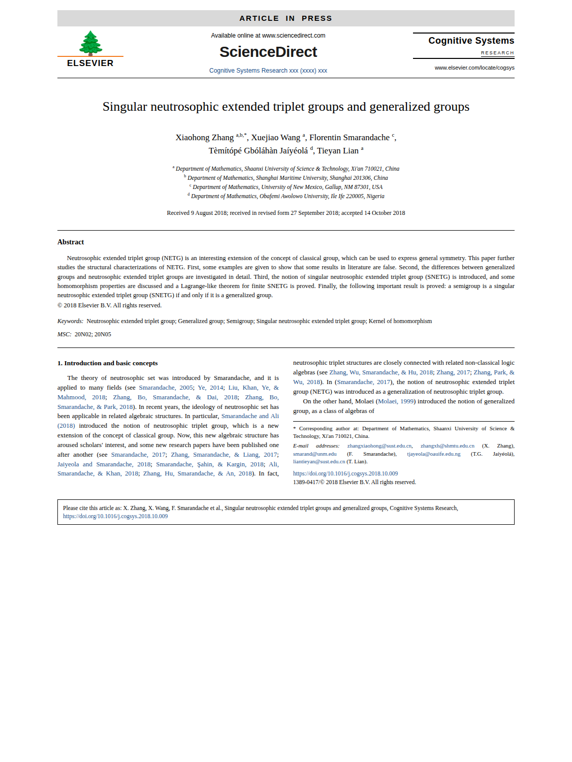ARTICLE IN PRESS
🌲
ELSEVIER
Available online at www.sciencedirect.com
Science Direct
Cognitive Systems Research xxx (xxxx) xxx
Cognitive Systems
RESEARCH
www.elsevier.com/locate/cogsys
Singular neutrosophic extended triplet groups and generalized groups
Xiaohong Zhang a,b,*, Xuejiao Wang a, Florentin Smarandache c,
Tèmítópé Gbóláhàn Jaíyéolá d, Tieyan Lian a
a Department of Mathematics, Shaanxi University of Science & Technology, Xi'an 710021, China
b Department of Mathematics, Shanghai Maritime University, Shanghai 201306, China
c Department of Mathematics, University of New Mexico, Gallup, NM 87301, USA
d Department of Mathematics, Obafemi Awolowo University, Ile Ife 220005, Nigeria
Received 9 August 2018; received in revised form 27 September 2018; accepted 14 October 2018
Abstract
Neutrosophic extended triplet group (NETG) is an interesting extension of the concept of classical group, which can be used to express general symmetry. This paper further studies the structural characterizations of NETG. First, some examples are given to show that some results in literature are false. Second, the differences between generalized groups and neutrosophic extended triplet groups are investigated in detail. Third, the notion of singular neutrosophic extended triplet group (SNETG) is introduced, and some homomorphism properties are discussed and a Lagrange-like theorem for finite SNETG is proved. Finally, the following important result is proved: a semigroup is a singular neutrosophic extended triplet group (SNETG) if and only if it is a generalized group.
© 2018 Elsevier B.V. All rights reserved.
Keywords: Neutrosophic extended triplet group; Generalized group; Semigroup; Singular neutrosophic extended triplet group; Kernel of homomorphism
MSC: 20N02; 20N05
1. Introduction and basic concepts
The theory of neutrosophic set was introduced by Smarandache, and it is applied to many fields (see Smarandache, 2005; Ye, 2014; Liu, Khan, Ye, & Mahmood, 2018; Zhang, Bo, Smarandache, & Dai, 2018; Zhang, Bo, Smarandache, & Park, 2018). In recent years, the ideology of neutrosophic set has been applicable in related algebraic structures. In particular, Smarandache and Ali (2018) introduced the notion of neutrosophic triplet group, which is a new extension of the concept of classical group. Now, this new algebraic structure has aroused scholars' interest, and some new research papers have been published one after another (see Smarandache, 2017; Zhang, Smarandache, & Liang, 2017; Jaiyeola and Smarandache, 2018; Smarandache, Şahin, & Kargin, 2018; Ali, Smarandache, & Khan, 2018; Zhang, Hu, Smarandache, & An, 2018). In fact, neutrosophic triplet structures are closely connected with related non-classical logic algebras (see Zhang, Wu, Smarandache, & Hu, 2018; Zhang, 2017; Zhang, Park, & Wu, 2018). In (Smarandache, 2017), the notion of neutrosophic extended triplet group (NETG) was introduced as a generalization of neutrosophic triplet group.
On the other hand, Molaei (Molaei, 1999) introduced the notion of generalized group, as a class of algebras of
* Corresponding author at: Department of Mathematics, Shaanxi University of Science & Technology, Xi'an 710021, China.
E-mail addresses: zhangxiaohong@sust.edu.cn, zhangxh@shmtu.edu.cn (X. Zhang), smarand@unm.edu (F. Smarandache), tjayeola@oauife.edu.ng (T.G. Jaíyéolá), liantieyan@sust.edu.cn (T. Lian).
https://doi.org/10.1016/j.cogsys.2018.10.009
1389-0417/© 2018 Elsevier B.V. All rights reserved.
Please cite this article as: X. Zhang, X. Wang, F. Smarandache et al., Singular neutrosophic extended triplet groups and generalized groups, Cognitive Systems Research, https://doi.org/10.1016/j.cogsys.2018.10.009